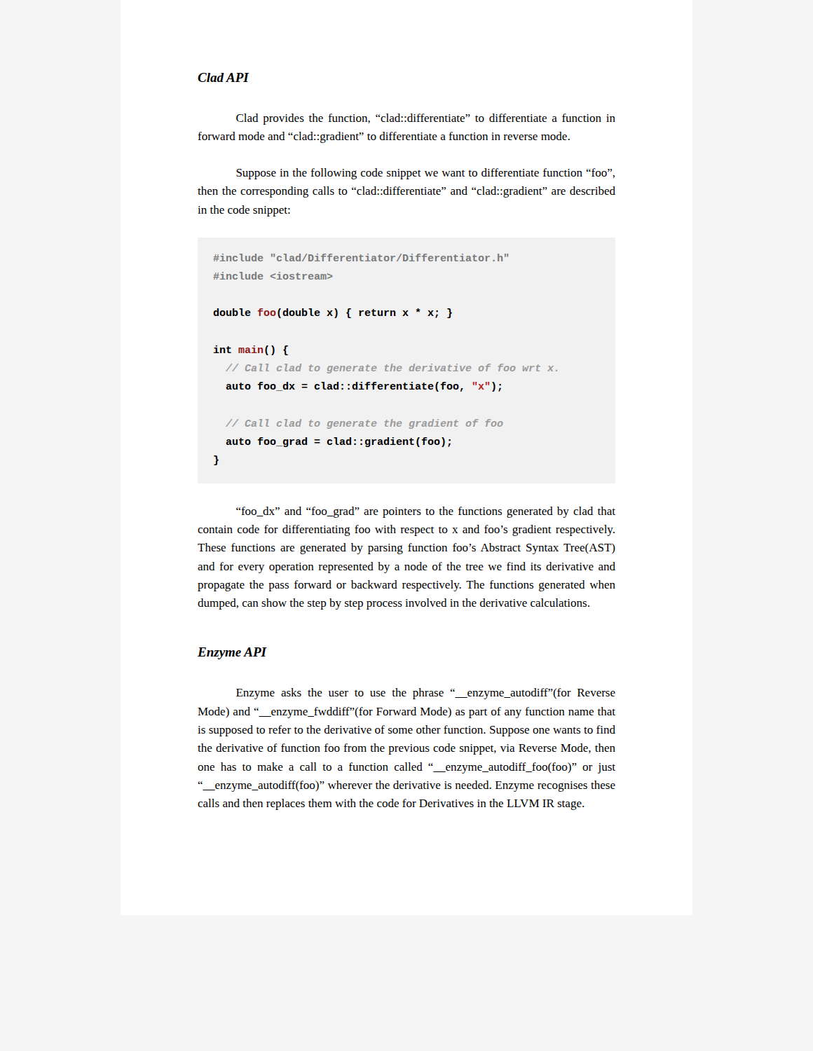Clad API
Clad provides the function, “clad::differentiate” to differentiate a function in forward mode and “clad::gradient” to differentiate a function in reverse mode.
Suppose in the following code snippet we want to differentiate function “foo”, then the corresponding calls to “clad::differentiate” and “clad::gradient” are described in the code snippet:
#include "clad/Differentiator/Differentiator.h"
#include <iostream>

double foo(double x) { return x * x; }

int main() {
  // Call clad to generate the derivative of foo wrt x.
  auto foo_dx = clad::differentiate(foo, "x");

  // Call clad to generate the gradient of foo
  auto foo_grad = clad::gradient(foo);
}
“foo_dx” and “foo_grad” are pointers to the functions generated by clad that contain code for differentiating foo with respect to x and foo’s gradient respectively. These functions are generated by parsing function foo’s Abstract Syntax Tree(AST) and for every operation represented by a node of the tree we find its derivative and propagate the pass forward or backward respectively. The functions generated when dumped, can show the step by step process involved in the derivative calculations.
Enzyme API
Enzyme asks the user to use the phrase “__enzyme_autodiff”(for Reverse Mode) and “__enzyme_fwddiff”(for Forward Mode) as part of any function name that is supposed to refer to the derivative of some other function. Suppose one wants to find the derivative of function foo from the previous code snippet, via Reverse Mode, then one has to make a call to a function called “__enzyme_autodiff_foo(foo)” or just “__enzyme_autodiff(foo)” wherever the derivative is needed. Enzyme recognises these calls and then replaces them with the code for Derivatives in the LLVM IR stage.